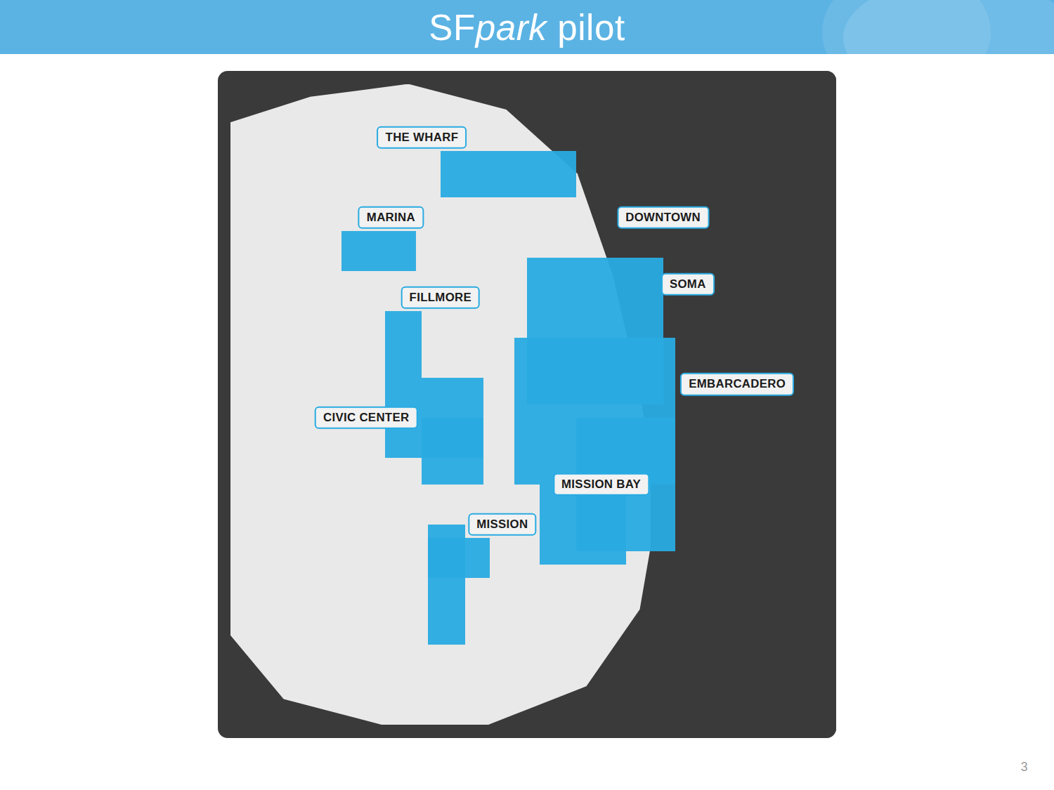SFpark pilot
THE WHARF
MARINA
DOWNTOWN
SOMA
FILLMORE
EMBARCADERO
CIVIC CENTER
MISSION BAY
MISSION
3